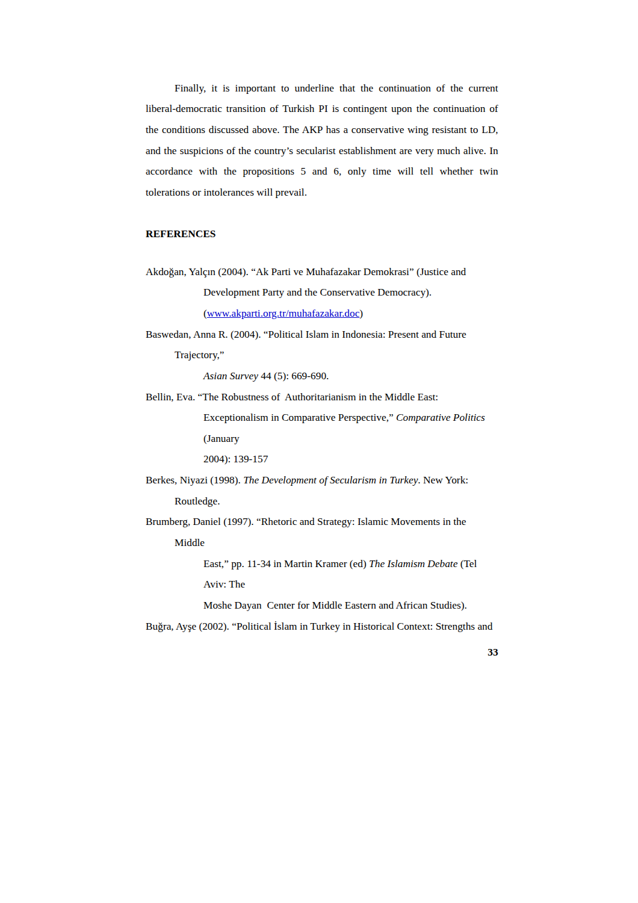Finally, it is important to underline that the continuation of the current liberal-democratic transition of Turkish PI is contingent upon the continuation of the conditions discussed above. The AKP has a conservative wing resistant to LD, and the suspicions of the country’s secularist establishment are very much alive. In accordance with the propositions 5 and 6, only time will tell whether twin tolerations or intolerances will prevail.
REFERENCES
Akdoğan, Yalçın (2004). “Ak Parti ve Muhafazakar Demokrasi” (Justice and Development Party and the Conservative Democracy). (www.akparti.org.tr/muhafazakar.doc)
Baswedan, Anna R. (2004). “Political Islam in Indonesia: Present and Future Trajectory,” Asian Survey 44 (5): 669-690.
Bellin, Eva. “The Robustness of Authoritarianism in the Middle East: Exceptionalism in Comparative Perspective,” Comparative Politics (January 2004): 139-157
Berkes, Niyazi (1998). The Development of Secularism in Turkey. New York: Routledge.
Brumberg, Daniel (1997). “Rhetoric and Strategy: Islamic Movements in the Middle East,” pp. 11-34 in Martin Kramer (ed) The Islamism Debate (Tel Aviv: The Moshe Dayan Center for Middle Eastern and African Studies).
Buğra, Ayşe (2002). “Political İslam in Turkey in Historical Context: Strengths and
33